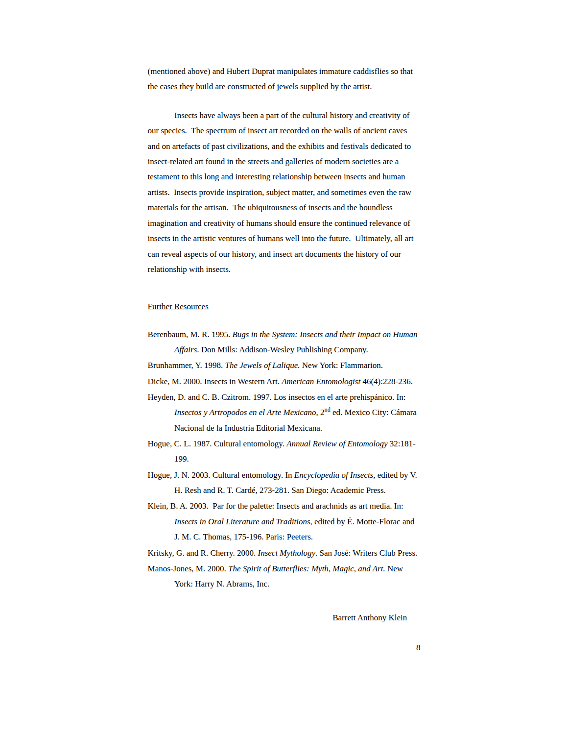(mentioned above) and Hubert Duprat manipulates immature caddisflies so that the cases they build are constructed of jewels supplied by the artist.
Insects have always been a part of the cultural history and creativity of our species. The spectrum of insect art recorded on the walls of ancient caves and on artefacts of past civilizations, and the exhibits and festivals dedicated to insect-related art found in the streets and galleries of modern societies are a testament to this long and interesting relationship between insects and human artists. Insects provide inspiration, subject matter, and sometimes even the raw materials for the artisan. The ubiquitousness of insects and the boundless imagination and creativity of humans should ensure the continued relevance of insects in the artistic ventures of humans well into the future. Ultimately, all art can reveal aspects of our history, and insect art documents the history of our relationship with insects.
Further Resources
Berenbaum, M. R. 1995. Bugs in the System: Insects and their Impact on Human Affairs. Don Mills: Addison-Wesley Publishing Company.
Brunhammer, Y. 1998. The Jewels of Lalique. New York: Flammarion.
Dicke, M. 2000. Insects in Western Art. American Entomologist 46(4):228-236.
Heyden, D. and C. B. Czitrom. 1997. Los insectos en el arte prehispánico. In: Insectos y Artropodos en el Arte Mexicano, 2nd ed. Mexico City: Cámara Nacional de la Industria Editorial Mexicana.
Hogue, C. L. 1987. Cultural entomology. Annual Review of Entomology 32:181-199.
Hogue, J. N. 2003. Cultural entomology. In Encyclopedia of Insects, edited by V. H. Resh and R. T. Cardé, 273-281. San Diego: Academic Press.
Klein, B. A. 2003. Par for the palette: Insects and arachnids as art media. In: Insects in Oral Literature and Traditions, edited by É. Motte-Florac and J. M. C. Thomas, 175-196. Paris: Peeters.
Kritsky, G. and R. Cherry. 2000. Insect Mythology. San José: Writers Club Press.
Manos-Jones, M. 2000. The Spirit of Butterflies: Myth, Magic, and Art. New York: Harry N. Abrams, Inc.
Barrett Anthony Klein
8